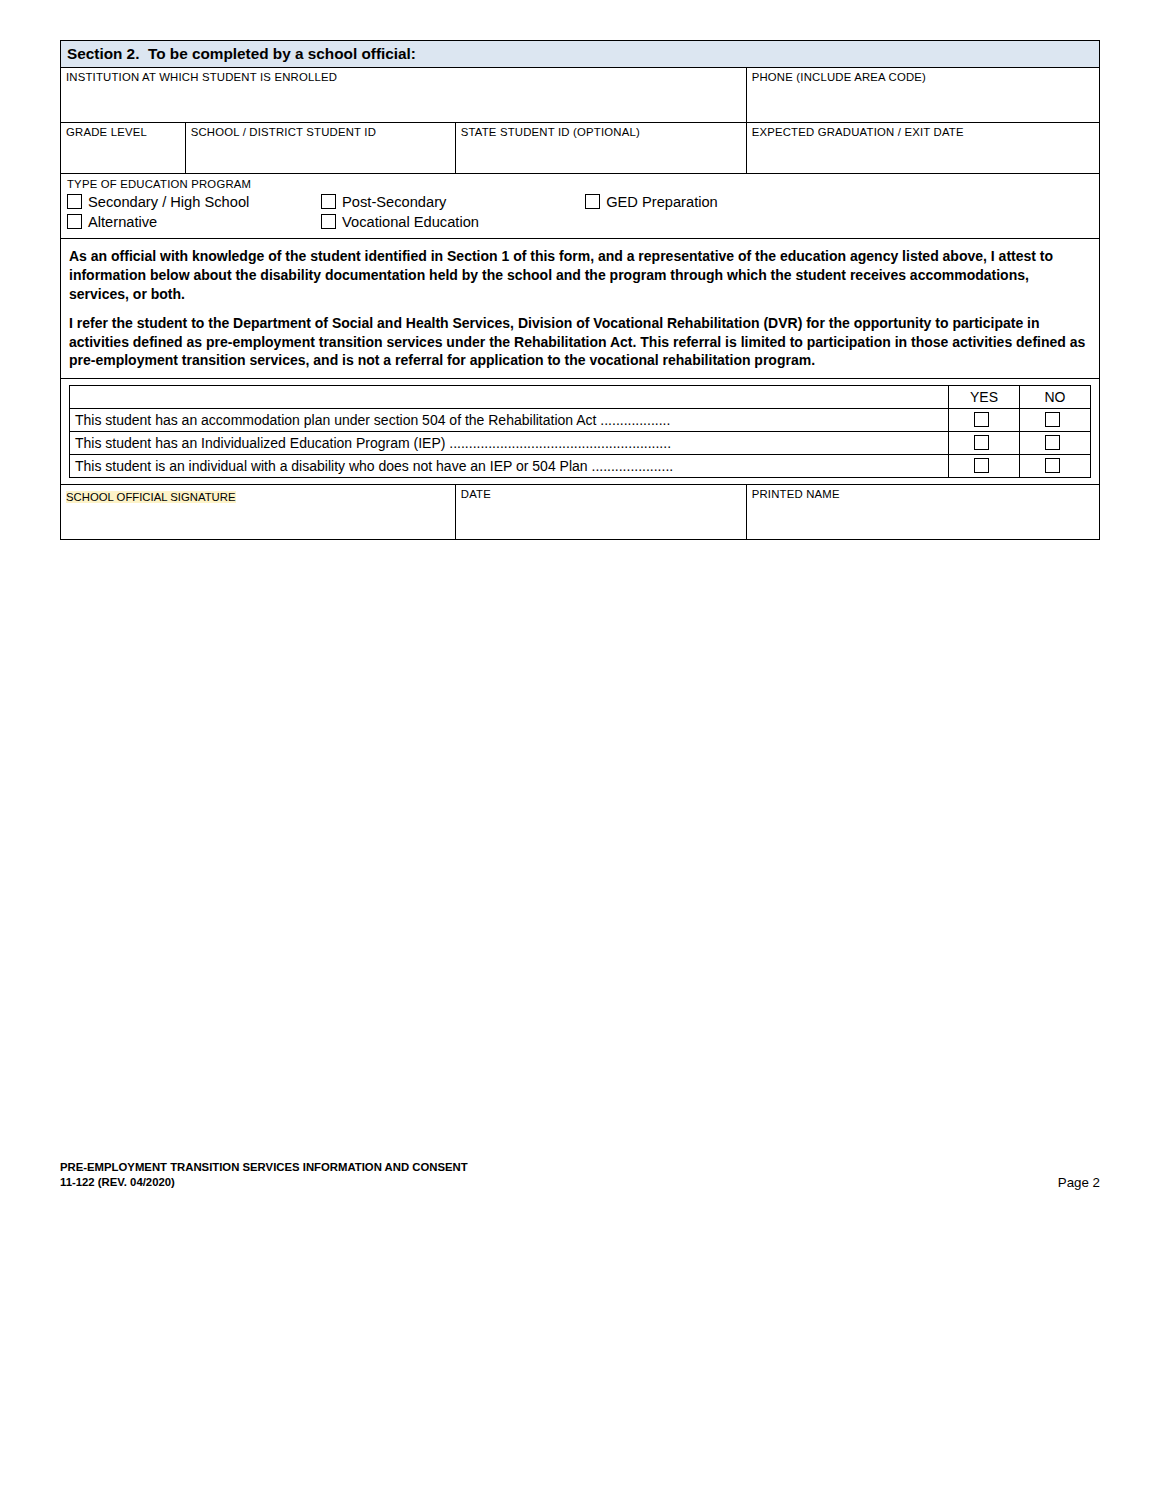| Section 2. To be completed by a school official: |
| Institution at which student is enrolled | Phone (include area code) |
| Grade level | School / District student ID | State student ID (optional) | Expected graduation / exit date |
| Type of education program Secondary / High School Post-Secondary GED Preparation Alternative Vocational Education |
| As an official with knowledge of the student identified in Section 1 of this form, and a representative of the education agency listed above, I attest to information below about the disability documentation held by the school and the program through which the student receives accommodations, services, or both. I refer the student to the Department of Social and Health Services, Division of Vocational Rehabilitation (DVR) for the opportunity to participate in activities defined as pre-employment transition services under the Rehabilitation Act. This referral is limited to participation in those activities defined as pre-employment transition services, and is not a referral for application to the vocational rehabilitation program. |
| / / YES / NO / / This student has an accommodation plan under section 504 of the Rehabilitation Act .................. / / / / This student has an Individualized Education Program (IEP) ......................................................... / / / / This student is an individual with a disability who does not have an IEP or 504 Plan ..................... / / / |
| School official signature | Date | Printed name |
PRE-EMPLOYMENT TRANSITION SERVICES INFORMATION AND CONSENT
11-122 (REV. 04/2020)
Page 2